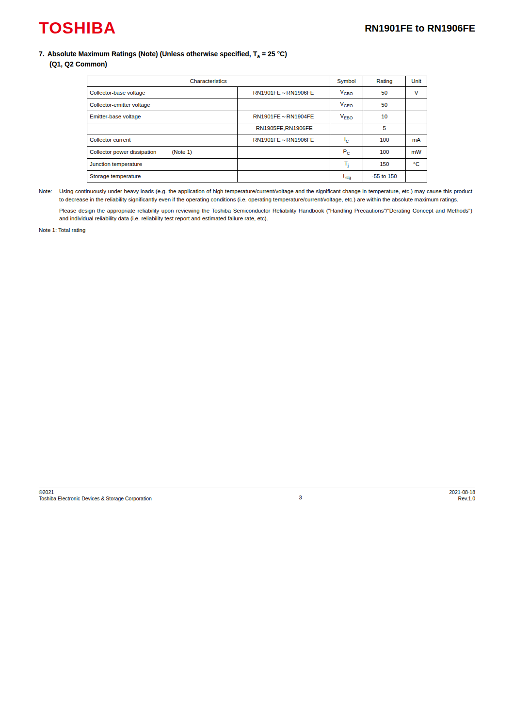TOSHIBA
RN1901FE to RN1906FE
7. Absolute Maximum Ratings (Note) (Unless otherwise specified, Ta = 25 °C)
(Q1, Q2 Common)
| Characteristics | Symbol | Rating | Unit |
| --- | --- | --- | --- |
| Collector-base voltage | RN1901FE～RN1906FE | V CBO | 50 | V |
| Collector-emitter voltage | | V CEO | 50 | |
| Emitter-base voltage | RN1901FE～RN1904FE | V EBO | 10 | |
| | RN1905FE,RN1906FE | | 5 | |
| Collector current | RN1901FE～RN1906FE | I C | 100 | mA |
| Collector power dissipation (Note 1) | | P C | 100 | mW |
| Junction temperature | | T j | 150 | °C |
| Storage temperature | | T stg | -55 to 150 | |
Note: Using continuously under heavy loads (e.g. the application of high temperature/current/voltage and the significant change in temperature, etc.) may cause this product to decrease in the reliability significantly even if the operating conditions (i.e. operating temperature/current/voltage, etc.) are within the absolute maximum ratings.
Please design the appropriate reliability upon reviewing the Toshiba Semiconductor Reliability Handbook ("Handling Precautions"/"Derating Concept and Methods") and individual reliability data (i.e. reliability test report and estimated failure rate, etc).
Note 1: Total rating
©2021
Toshiba Electronic Devices & Storage Corporation
3
2021-08-18
Rev.1.0